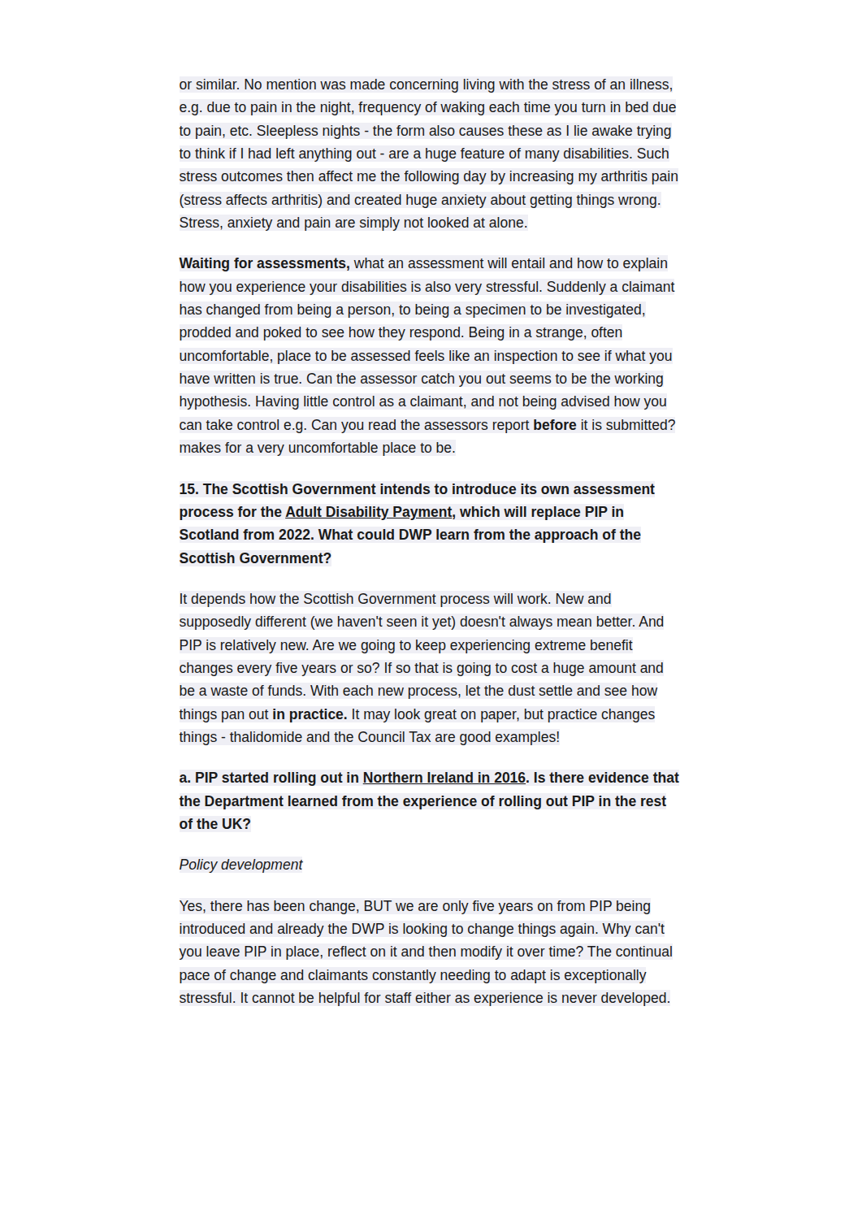or similar. No mention was made concerning living with the stress of an illness, e.g. due to pain in the night, frequency of waking each time you turn in bed due to pain, etc. Sleepless nights - the form also causes these as I lie awake trying to think if I had left anything out - are a huge feature of many disabilities. Such stress outcomes then affect me the following day by increasing my arthritis pain (stress affects arthritis) and created huge anxiety about getting things wrong. Stress, anxiety and pain are simply not looked at alone.
Waiting for assessments, what an assessment will entail and how to explain how you experience your disabilities is also very stressful. Suddenly a claimant has changed from being a person, to being a specimen to be investigated, prodded and poked to see how they respond. Being in a strange, often uncomfortable, place to be assessed feels like an inspection to see if what you have written is true. Can the assessor catch you out seems to be the working hypothesis. Having little control as a claimant, and not being advised how you can take control e.g. Can you read the assessors report before it is submitted? makes for a very uncomfortable place to be.
15. The Scottish Government intends to introduce its own assessment process for the Adult Disability Payment, which will replace PIP in Scotland from 2022. What could DWP learn from the approach of the Scottish Government?
It depends how the Scottish Government process will work. New and supposedly different (we haven't seen it yet) doesn't always mean better. And PIP is relatively new. Are we going to keep experiencing extreme benefit changes every five years or so? If so that is going to cost a huge amount and be a waste of funds. With each new process, let the dust settle and see how things pan out in practice. It may look great on paper, but practice changes things - thalidomide and the Council Tax are good examples!
a. PIP started rolling out in Northern Ireland in 2016. Is there evidence that the Department learned from the experience of rolling out PIP in the rest of the UK?
Policy development
Yes, there has been change, BUT we are only five years on from PIP being introduced and already the DWP is looking to change things again. Why can't you leave PIP in place, reflect on it and then modify it over time? The continual pace of change and claimants constantly needing to adapt is exceptionally stressful. It cannot be helpful for staff either as experience is never developed.